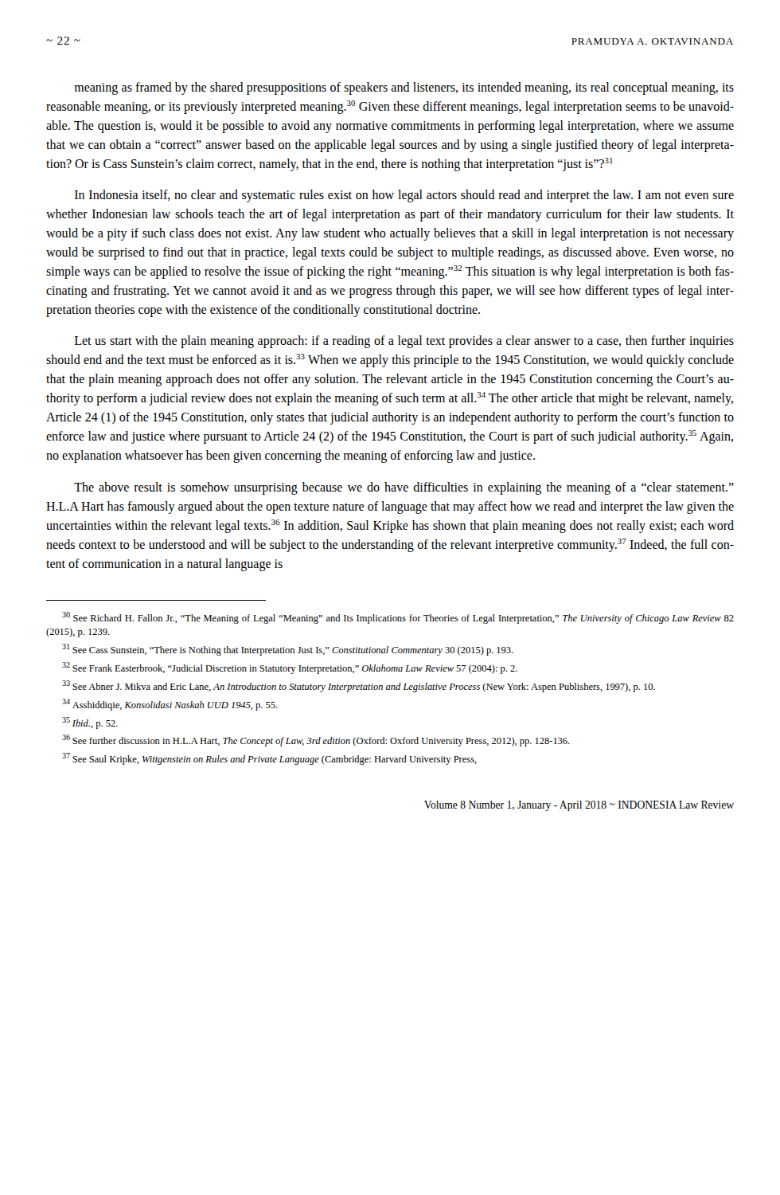~ 22 ~ Pramudya A. Oktavinanda
meaning as framed by the shared presuppositions of speakers and listeners, its intended meaning, its real conceptual meaning, its reasonable meaning, or its previously interpreted meaning.30 Given these different meanings, legal interpretation seems to be unavoidable. The question is, would it be possible to avoid any normative commitments in performing legal interpretation, where we assume that we can obtain a “correct” answer based on the applicable legal sources and by using a single justified theory of legal interpretation? Or is Cass Sunstein’s claim correct, namely, that in the end, there is nothing that interpretation “just is”?31
In Indonesia itself, no clear and systematic rules exist on how legal actors should read and interpret the law. I am not even sure whether Indonesian law schools teach the art of legal interpretation as part of their mandatory curriculum for their law students. It would be a pity if such class does not exist. Any law student who actually believes that a skill in legal interpretation is not necessary would be surprised to find out that in practice, legal texts could be subject to multiple readings, as discussed above. Even worse, no simple ways can be applied to resolve the issue of picking the right “meaning.”32 This situation is why legal interpretation is both fascinating and frustrating. Yet we cannot avoid it and as we progress through this paper, we will see how different types of legal interpretation theories cope with the existence of the conditionally constitutional doctrine.
Let us start with the plain meaning approach: if a reading of a legal text provides a clear answer to a case, then further inquiries should end and the text must be enforced as it is.33 When we apply this principle to the 1945 Constitution, we would quickly conclude that the plain meaning approach does not offer any solution. The relevant article in the 1945 Constitution concerning the Court’s authority to perform a judicial review does not explain the meaning of such term at all.34 The other article that might be relevant, namely, Article 24 (1) of the 1945 Constitution, only states that judicial authority is an independent authority to perform the court’s function to enforce law and justice where pursuant to Article 24 (2) of the 1945 Constitution, the Court is part of such judicial authority.35 Again, no explanation whatsoever has been given concerning the meaning of enforcing law and justice.
The above result is somehow unsurprising because we do have difficulties in explaining the meaning of a “clear statement.” H.L.A Hart has famously argued about the open texture nature of language that may affect how we read and interpret the law given the uncertainties within the relevant legal texts.36 In addition, Saul Kripke has shown that plain meaning does not really exist; each word needs context to be understood and will be subject to the understanding of the relevant interpretive community.37 Indeed, the full content of communication in a natural language is
See Richard H. Fallon Jr., “The Meaning of Legal “Meaning” and Its Implications for Theories of Legal Interpretation,” The University of Chicago Law Review 82 (2015), p. 1239.
See Cass Sunstein, “There is Nothing that Interpretation Just Is,” Constitutional Commentary 30 (2015) p. 193.
See Frank Easterbrook, “Judicial Discretion in Statutory Interpretation,” Oklahoma Law Review 57 (2004): p. 2.
See Abner J. Mikva and Eric Lane, An Introduction to Statutory Interpretation and Legislative Process (New York: Aspen Publishers, 1997), p. 10.
Asshiddiqie, Konsolidasi Naskah UUD 1945, p. 55.
Ibid., p. 52.
See further discussion in H.L.A Hart, The Concept of Law, 3rd edition (Oxford: Oxford University Press, 2012), pp. 128-136.
See Saul Kripke, Wittgenstein on Rules and Private Language (Cambridge: Harvard University Press,
Volume 8 Number 1, January - April 2018 ~ INDONESIA Law Review